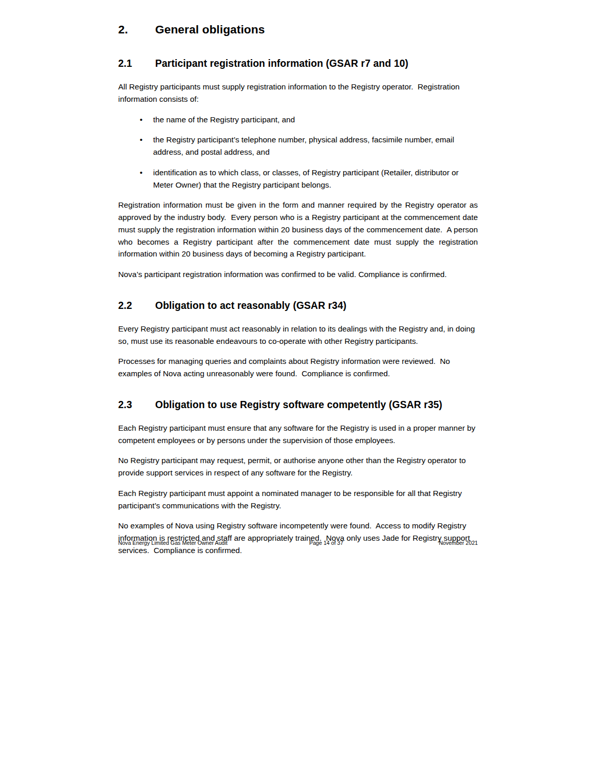2. General obligations
2.1 Participant registration information (GSAR r7 and 10)
All Registry participants must supply registration information to the Registry operator. Registration information consists of:
the name of the Registry participant, and
the Registry participant’s telephone number, physical address, facsimile number, email address, and postal address, and
identification as to which class, or classes, of Registry participant (Retailer, distributor or Meter Owner) that the Registry participant belongs.
Registration information must be given in the form and manner required by the Registry operator as approved by the industry body. Every person who is a Registry participant at the commencement date must supply the registration information within 20 business days of the commencement date. A person who becomes a Registry participant after the commencement date must supply the registration information within 20 business days of becoming a Registry participant.
Nova’s participant registration information was confirmed to be valid. Compliance is confirmed.
2.2 Obligation to act reasonably (GSAR r34)
Every Registry participant must act reasonably in relation to its dealings with the Registry and, in doing so, must use its reasonable endeavours to co-operate with other Registry participants.
Processes for managing queries and complaints about Registry information were reviewed. No examples of Nova acting unreasonably were found. Compliance is confirmed.
2.3 Obligation to use Registry software competently (GSAR r35)
Each Registry participant must ensure that any software for the Registry is used in a proper manner by competent employees or by persons under the supervision of those employees.
No Registry participant may request, permit, or authorise anyone other than the Registry operator to provide support services in respect of any software for the Registry.
Each Registry participant must appoint a nominated manager to be responsible for all that Registry participant’s communications with the Registry.
No examples of Nova using Registry software incompetently were found. Access to modify Registry information is restricted and staff are appropriately trained. Nova only uses Jade for Registry support services. Compliance is confirmed.
Nova Energy Limited Gas Meter Owner Audit Page 14 of 37 November 2021